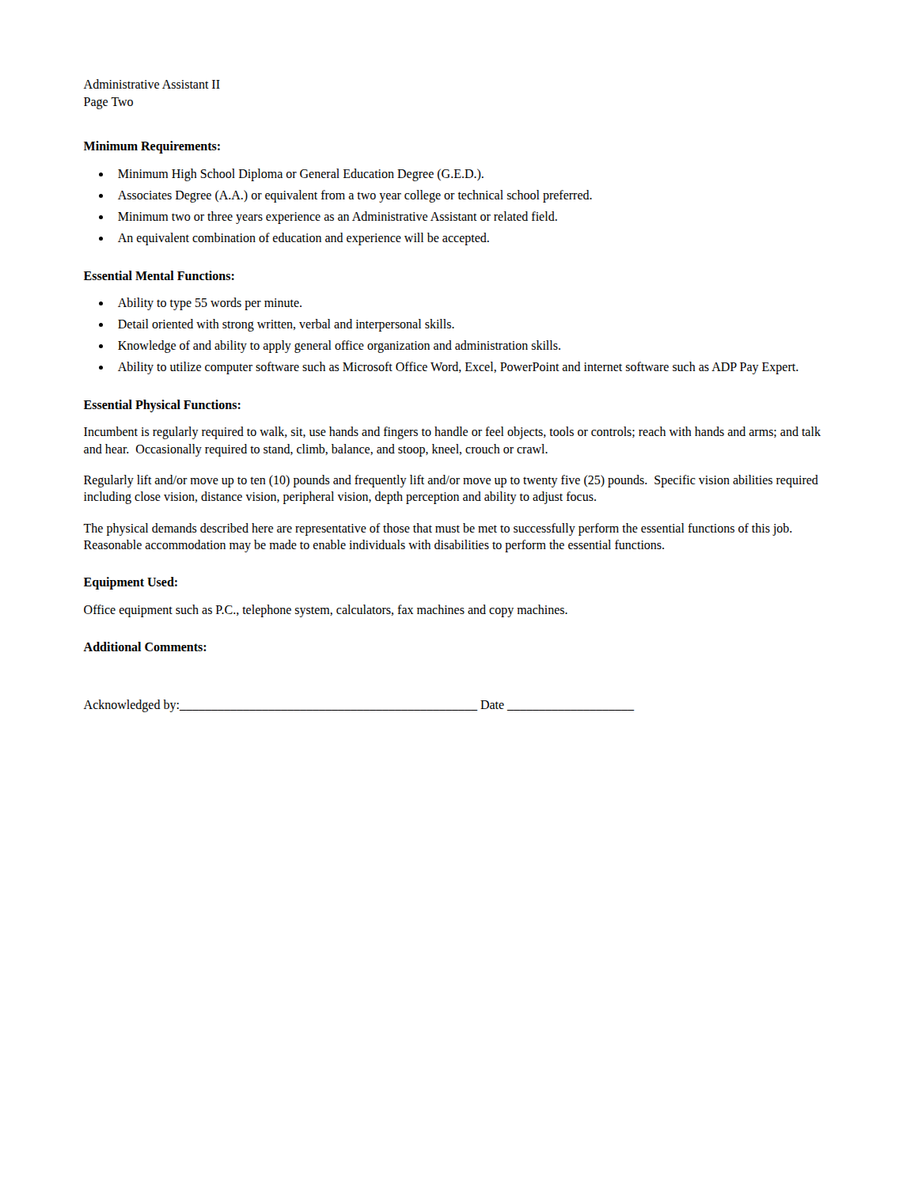Administrative Assistant II
Page Two
Minimum Requirements:
Minimum High School Diploma or General Education Degree (G.E.D.).
Associates Degree (A.A.) or equivalent from a two year college or technical school preferred.
Minimum two or three years experience as an Administrative Assistant or related field.
An equivalent combination of education and experience will be accepted.
Essential Mental Functions:
Ability to type 55 words per minute.
Detail oriented with strong written, verbal and interpersonal skills.
Knowledge of and ability to apply general office organization and administration skills.
Ability to utilize computer software such as Microsoft Office Word, Excel, PowerPoint and internet software such as ADP Pay Expert.
Essential Physical Functions:
Incumbent is regularly required to walk, sit, use hands and fingers to handle or feel objects, tools or controls; reach with hands and arms; and talk and hear. Occasionally required to stand, climb, balance, and stoop, kneel, crouch or crawl.
Regularly lift and/or move up to ten (10) pounds and frequently lift and/or move up to twenty five (25) pounds. Specific vision abilities required including close vision, distance vision, peripheral vision, depth perception and ability to adjust focus.
The physical demands described here are representative of those that must be met to successfully perform the essential functions of this job. Reasonable accommodation may be made to enable individuals with disabilities to perform the essential functions.
Equipment Used:
Office equipment such as P.C., telephone system, calculators, fax machines and copy machines.
Additional Comments:
Acknowledged by:_______________________________________________ Date ____________________